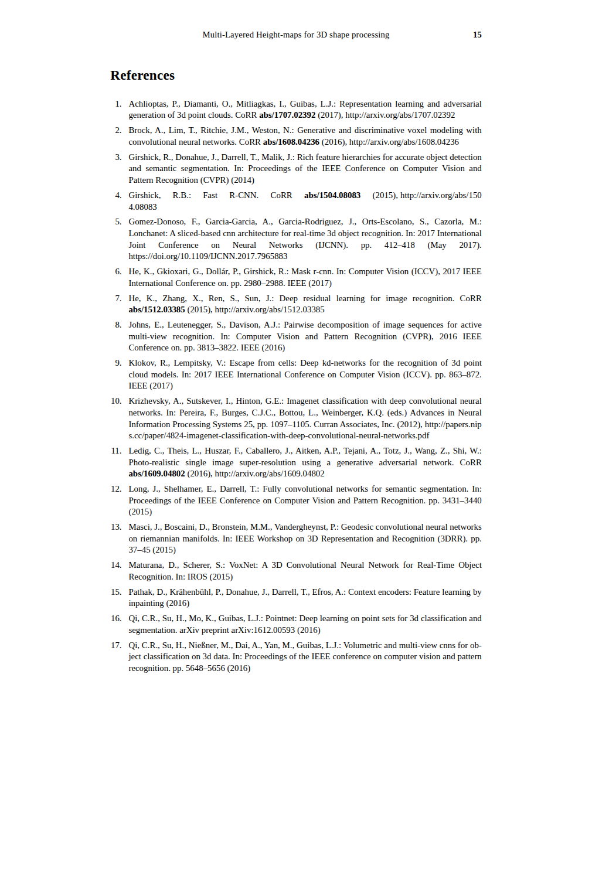Multi-Layered Height-maps for 3D shape processing 15
References
1. Achlioptas, P., Diamanti, O., Mitliagkas, I., Guibas, L.J.: Representation learning and adversarial generation of 3d point clouds. CoRR abs/1707.02392 (2017), http://arxiv.org/abs/1707.02392
2. Brock, A., Lim, T., Ritchie, J.M., Weston, N.: Generative and discriminative voxel modeling with convolutional neural networks. CoRR abs/1608.04236 (2016), http://arxiv.org/abs/1608.04236
3. Girshick, R., Donahue, J., Darrell, T., Malik, J.: Rich feature hierarchies for accurate object detection and semantic segmentation. In: Proceedings of the IEEE Conference on Computer Vision and Pattern Recognition (CVPR) (2014)
4. Girshick, R.B.: Fast R-CNN. CoRR abs/1504.08083 (2015), http://arxiv.org/abs/1504.08083
5. Gomez-Donoso, F., Garcia-Garcia, A., Garcia-Rodriguez, J., Orts-Escolano, S., Cazorla, M.: Lonchanet: A sliced-based cnn architecture for real-time 3d object recognition. In: 2017 International Joint Conference on Neural Networks (IJCNN). pp. 412–418 (May 2017). https://doi.org/10.1109/IJCNN.2017.7965883
6. He, K., Gkioxari, G., Dollár, P., Girshick, R.: Mask r-cnn. In: Computer Vision (ICCV), 2017 IEEE International Conference on. pp. 2980–2988. IEEE (2017)
7. He, K., Zhang, X., Ren, S., Sun, J.: Deep residual learning for image recognition. CoRR abs/1512.03385 (2015), http://arxiv.org/abs/1512.03385
8. Johns, E., Leutenegger, S., Davison, A.J.: Pairwise decomposition of image sequences for active multi-view recognition. In: Computer Vision and Pattern Recognition (CVPR), 2016 IEEE Conference on. pp. 3813–3822. IEEE (2016)
9. Klokov, R., Lempitsky, V.: Escape from cells: Deep kd-networks for the recognition of 3d point cloud models. In: 2017 IEEE International Conference on Computer Vision (ICCV). pp. 863–872. IEEE (2017)
10. Krizhevsky, A., Sutskever, I., Hinton, G.E.: Imagenet classification with deep convolutional neural networks. In: Pereira, F., Burges, C.J.C., Bottou, L., Weinberger, K.Q. (eds.) Advances in Neural Information Processing Systems 25, pp. 1097–1105. Curran Associates, Inc. (2012), http://papers.nips.cc/paper/4824-imagenet-classification-with-deep-convolutional-neural-networks.pdf
11. Ledig, C., Theis, L., Huszar, F., Caballero, J., Aitken, A.P., Tejani, A., Totz, J., Wang, Z., Shi, W.: Photo-realistic single image super-resolution using a generative adversarial network. CoRR abs/1609.04802 (2016), http://arxiv.org/abs/1609.04802
12. Long, J., Shelhamer, E., Darrell, T.: Fully convolutional networks for semantic segmentation. In: Proceedings of the IEEE Conference on Computer Vision and Pattern Recognition. pp. 3431–3440 (2015)
13. Masci, J., Boscaini, D., Bronstein, M.M., Vandergheynst, P.: Geodesic convolutional neural networks on riemannian manifolds. In: IEEE Workshop on 3D Representation and Recognition (3DRR). pp. 37–45 (2015)
14. Maturana, D., Scherer, S.: VoxNet: A 3D Convolutional Neural Network for Real-Time Object Recognition. In: IROS (2015)
15. Pathak, D., Krähenbühl, P., Donahue, J., Darrell, T., Efros, A.: Context encoders: Feature learning by inpainting (2016)
16. Qi, C.R., Su, H., Mo, K., Guibas, L.J.: Pointnet: Deep learning on point sets for 3d classification and segmentation. arXiv preprint arXiv:1612.00593 (2016)
17. Qi, C.R., Su, H., Nießner, M., Dai, A., Yan, M., Guibas, L.J.: Volumetric and multi-view cnns for object classification on 3d data. In: Proceedings of the IEEE conference on computer vision and pattern recognition. pp. 5648–5656 (2016)